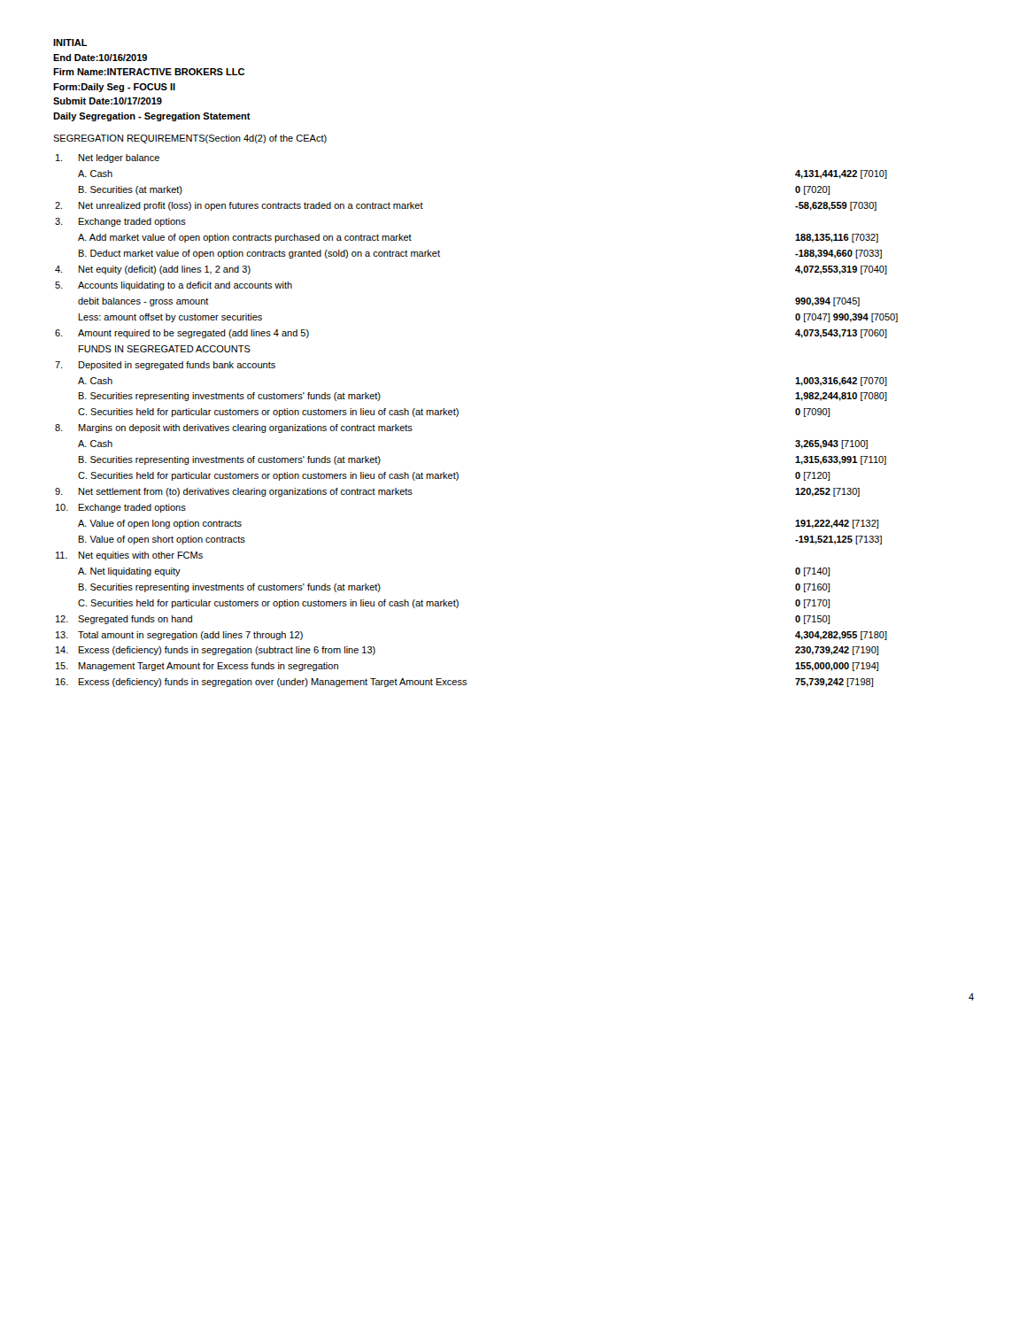INITIAL
End Date:10/16/2019
Firm Name:INTERACTIVE BROKERS LLC
Form:Daily Seg - FOCUS II
Submit Date:10/17/2019
Daily Segregation - Segregation Statement
SEGREGATION REQUIREMENTS(Section 4d(2) of the CEAct)
| 1. | Net ledger balance |
| | A. Cash | 4,131,441,422 [7010] |
| | B. Securities (at market) | 0 [7020] |
| 2. | Net unrealized profit (loss) in open futures contracts traded on a contract market | -58,628,559 [7030] |
| 3. | Exchange traded options |
| | A. Add market value of open option contracts purchased on a contract market | 188,135,116 [7032] |
| | B. Deduct market value of open option contracts granted (sold) on a contract market | -188,394,660 [7033] |
| 4. | Net equity (deficit) (add lines 1, 2 and 3) | 4,072,553,319 [7040] |
| 5. | Accounts liquidating to a deficit and accounts with |
| | debit balances - gross amount | 990,394 [7045] |
| | Less: amount offset by customer securities | 0 [7047] 990,394 [7050] |
| 6. | Amount required to be segregated (add lines 4 and 5) | 4,073,543,713 [7060] |
| | FUNDS IN SEGREGATED ACCOUNTS |
| 7. | Deposited in segregated funds bank accounts |
| | A. Cash | 1,003,316,642 [7070] |
| | B. Securities representing investments of customers' funds (at market) | 1,982,244,810 [7080] |
| | C. Securities held for particular customers or option customers in lieu of cash (at market) | 0 [7090] |
| 8. | Margins on deposit with derivatives clearing organizations of contract markets |
| | A. Cash | 3,265,943 [7100] |
| | B. Securities representing investments of customers' funds (at market) | 1,315,633,991 [7110] |
| | C. Securities held for particular customers or option customers in lieu of cash (at market) | 0 [7120] |
| 9. | Net settlement from (to) derivatives clearing organizations of contract markets | 120,252 [7130] |
| 10. | Exchange traded options |
| | A. Value of open long option contracts | 191,222,442 [7132] |
| | B. Value of open short option contracts | -191,521,125 [7133] |
| 11. | Net equities with other FCMs |
| | A. Net liquidating equity | 0 [7140] |
| | B. Securities representing investments of customers' funds (at market) | 0 [7160] |
| | C. Securities held for particular customers or option customers in lieu of cash (at market) | 0 [7170] |
| 12. | Segregated funds on hand | 0 [7150] |
| 13. | Total amount in segregation (add lines 7 through 12) | 4,304,282,955 [7180] |
| 14. | Excess (deficiency) funds in segregation (subtract line 6 from line 13) | 230,739,242 [7190] |
| 15. | Management Target Amount for Excess funds in segregation | 155,000,000 [7194] |
| 16. | Excess (deficiency) funds in segregation over (under) Management Target Amount Excess | 75,739,242 [7198] |
4